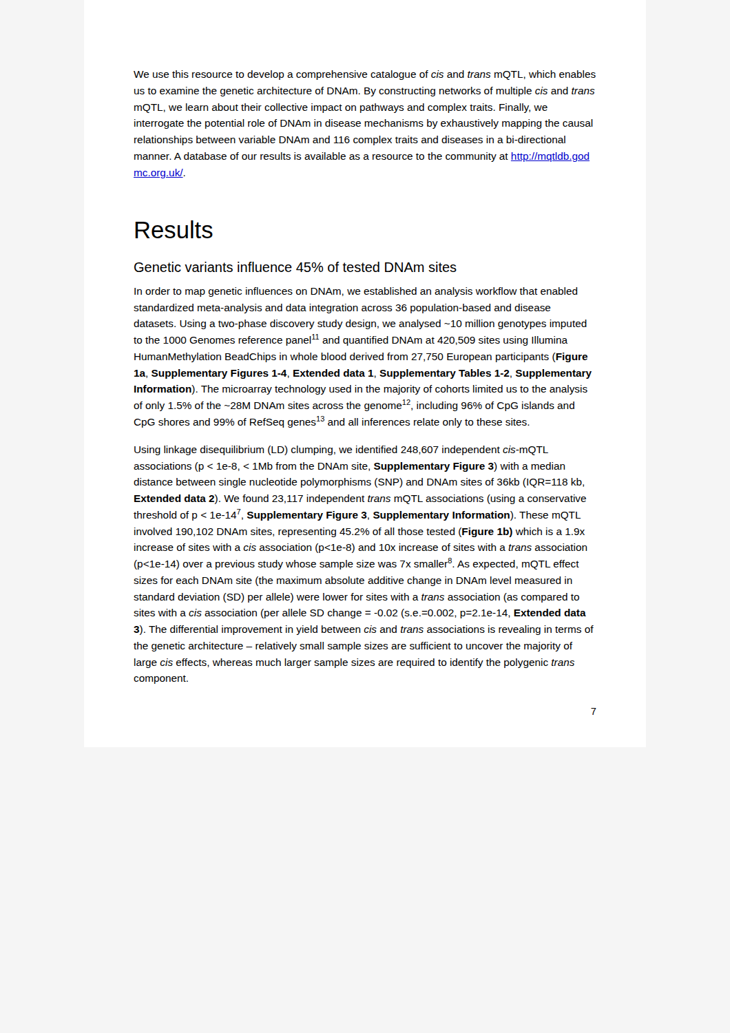We use this resource to develop a comprehensive catalogue of cis and trans mQTL, which enables us to examine the genetic architecture of DNAm. By constructing networks of multiple cis and trans mQTL, we learn about their collective impact on pathways and complex traits. Finally, we interrogate the potential role of DNAm in disease mechanisms by exhaustively mapping the causal relationships between variable DNAm and 116 complex traits and diseases in a bi-directional manner. A database of our results is available as a resource to the community at http://mqtldb.godmc.org.uk/.
Results
Genetic variants influence 45% of tested DNAm sites
In order to map genetic influences on DNAm, we established an analysis workflow that enabled standardized meta-analysis and data integration across 36 population-based and disease datasets. Using a two-phase discovery study design, we analysed ~10 million genotypes imputed to the 1000 Genomes reference panel11 and quantified DNAm at 420,509 sites using Illumina HumanMethylation BeadChips in whole blood derived from 27,750 European participants (Figure 1a, Supplementary Figures 1-4, Extended data 1, Supplementary Tables 1-2, Supplementary Information). The microarray technology used in the majority of cohorts limited us to the analysis of only 1.5% of the ~28M DNAm sites across the genome12, including 96% of CpG islands and CpG shores and 99% of RefSeq genes13 and all inferences relate only to these sites.
Using linkage disequilibrium (LD) clumping, we identified 248,607 independent cis-mQTL associations (p < 1e-8, < 1Mb from the DNAm site, Supplementary Figure 3) with a median distance between single nucleotide polymorphisms (SNP) and DNAm sites of 36kb (IQR=118 kb, Extended data 2). We found 23,117 independent trans mQTL associations (using a conservative threshold of p < 1e-147, Supplementary Figure 3, Supplementary Information). These mQTL involved 190,102 DNAm sites, representing 45.2% of all those tested (Figure 1b) which is a 1.9x increase of sites with a cis association (p<1e-8) and 10x increase of sites with a trans association (p<1e-14) over a previous study whose sample size was 7x smaller8. As expected, mQTL effect sizes for each DNAm site (the maximum absolute additive change in DNAm level measured in standard deviation (SD) per allele) were lower for sites with a trans association (as compared to sites with a cis association (per allele SD change = -0.02 (s.e.=0.002, p=2.1e-14, Extended data 3). The differential improvement in yield between cis and trans associations is revealing in terms of the genetic architecture – relatively small sample sizes are sufficient to uncover the majority of large cis effects, whereas much larger sample sizes are required to identify the polygenic trans component.
7